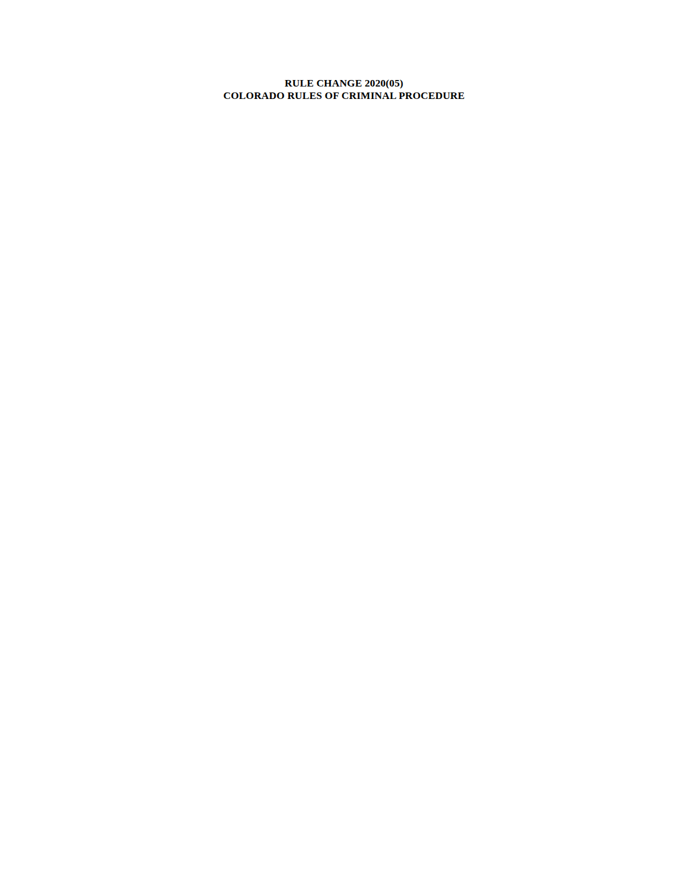RULE CHANGE 2020(05)
COLORADO RULES OF CRIMINAL PROCEDURE